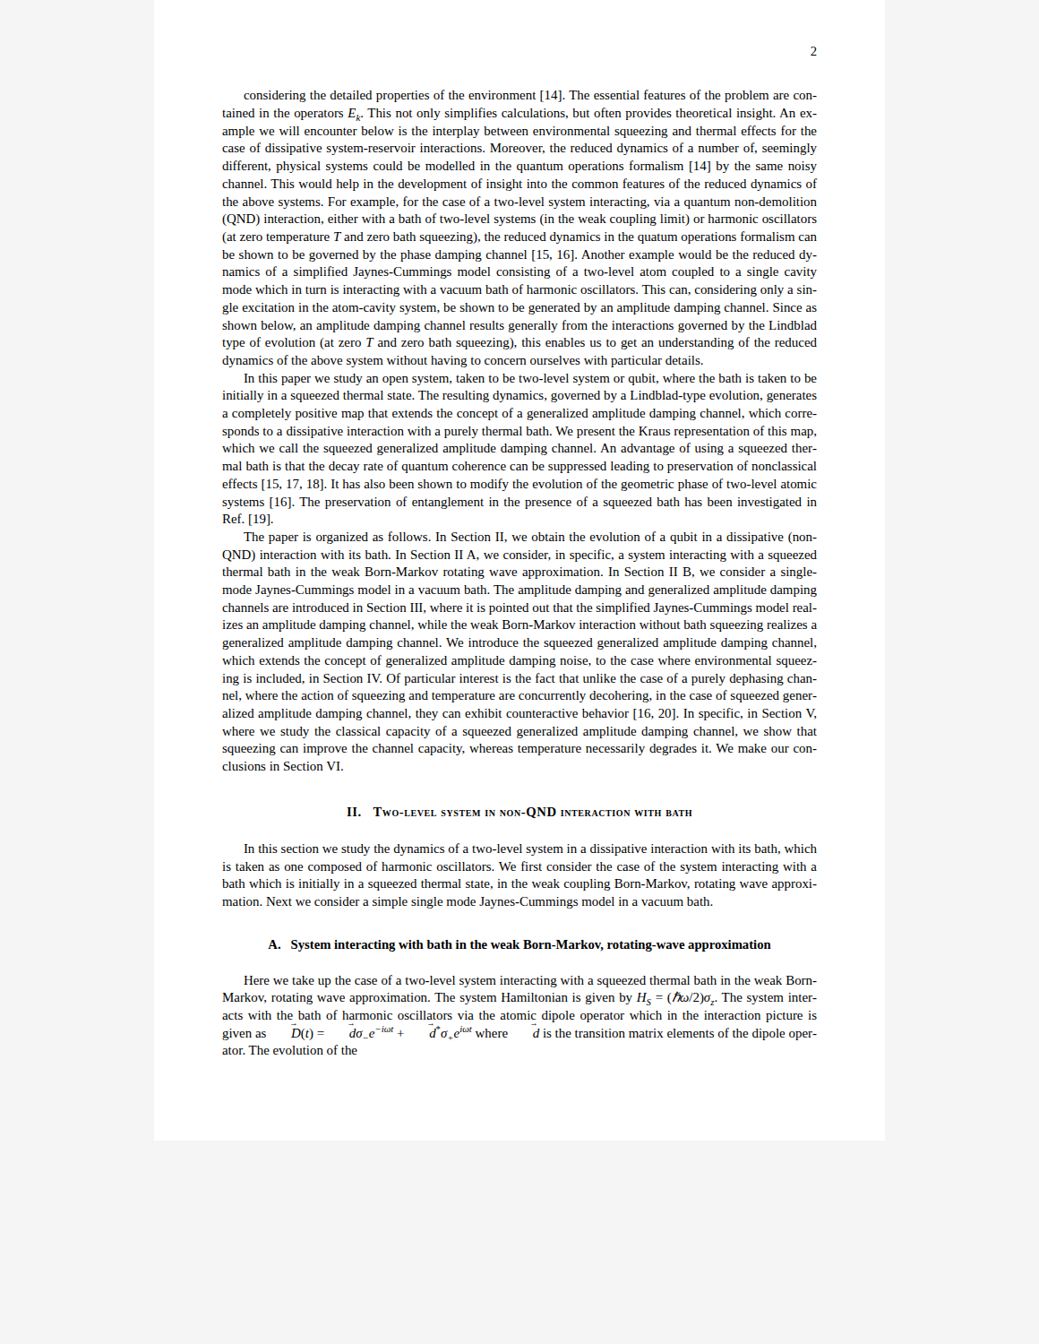2
considering the detailed properties of the environment [14]. The essential features of the problem are contained in the operators Ek. This not only simplifies calculations, but often provides theoretical insight. An example we will encounter below is the interplay between environmental squeezing and thermal effects for the case of dissipative system-reservoir interactions. Moreover, the reduced dynamics of a number of, seemingly different, physical systems could be modelled in the quantum operations formalism [14] by the same noisy channel. This would help in the development of insight into the common features of the reduced dynamics of the above systems. For example, for the case of a two-level system interacting, via a quantum non-demolition (QND) interaction, either with a bath of two-level systems (in the weak coupling limit) or harmonic oscillators (at zero temperature T and zero bath squeezing), the reduced dynamics in the quatum operations formalism can be shown to be governed by the phase damping channel [15, 16]. Another example would be the reduced dynamics of a simplified Jaynes-Cummings model consisting of a two-level atom coupled to a single cavity mode which in turn is interacting with a vacuum bath of harmonic oscillators. This can, considering only a single excitation in the atom-cavity system, be shown to be generated by an amplitude damping channel. Since as shown below, an amplitude damping channel results generally from the interactions governed by the Lindblad type of evolution (at zero T and zero bath squeezing), this enables us to get an understanding of the reduced dynamics of the above system without having to concern ourselves with particular details.
In this paper we study an open system, taken to be two-level system or qubit, where the bath is taken to be initially in a squeezed thermal state. The resulting dynamics, governed by a Lindblad-type evolution, generates a completely positive map that extends the concept of a generalized amplitude damping channel, which corresponds to a dissipative interaction with a purely thermal bath. We present the Kraus representation of this map, which we call the squeezed generalized amplitude damping channel. An advantage of using a squeezed thermal bath is that the decay rate of quantum coherence can be suppressed leading to preservation of nonclassical effects [15, 17, 18]. It has also been shown to modify the evolution of the geometric phase of two-level atomic systems [16]. The preservation of entanglement in the presence of a squeezed bath has been investigated in Ref. [19].
The paper is organized as follows. In Section II, we obtain the evolution of a qubit in a dissipative (non-QND) interaction with its bath. In Section II A, we consider, in specific, a system interacting with a squeezed thermal bath in the weak Born-Markov rotating wave approximation. In Section II B, we consider a single-mode Jaynes-Cummings model in a vacuum bath. The amplitude damping and generalized amplitude damping channels are introduced in Section III, where it is pointed out that the simplified Jaynes-Cummings model realizes an amplitude damping channel, while the weak Born-Markov interaction without bath squeezing realizes a generalized amplitude damping channel. We introduce the squeezed generalized amplitude damping channel, which extends the concept of generalized amplitude damping noise, to the case where environmental squeezing is included, in Section IV. Of particular interest is the fact that unlike the case of a purely dephasing channel, where the action of squeezing and temperature are concurrently decohering, in the case of squeezed generalized amplitude damping channel, they can exhibit counteractive behavior [16, 20]. In specific, in Section V, where we study the classical capacity of a squeezed generalized amplitude damping channel, we show that squeezing can improve the channel capacity, whereas temperature necessarily degrades it. We make our conclusions in Section VI.
II. Two-level system in non-QND interaction with bath
In this section we study the dynamics of a two-level system in a dissipative interaction with its bath, which is taken as one composed of harmonic oscillators. We first consider the case of the system interacting with a bath which is initially in a squeezed thermal state, in the weak coupling Born-Markov, rotating wave approximation. Next we consider a simple single mode Jaynes-Cummings model in a vacuum bath.
A. System interacting with bath in the weak Born-Markov, rotating-wave approximation
Here we take up the case of a two-level system interacting with a squeezed thermal bath in the weak Born-Markov, rotating wave approximation. The system Hamiltonian is given by HS = (ℏω/2)σz. The system interacts with the bath of harmonic oscillators via the atomic dipole operator which in the interaction picture is given as D(t) = dσ−e−iωt + d*σ+eiωt where d is the transition matrix elements of the dipole operator. The evolution of the